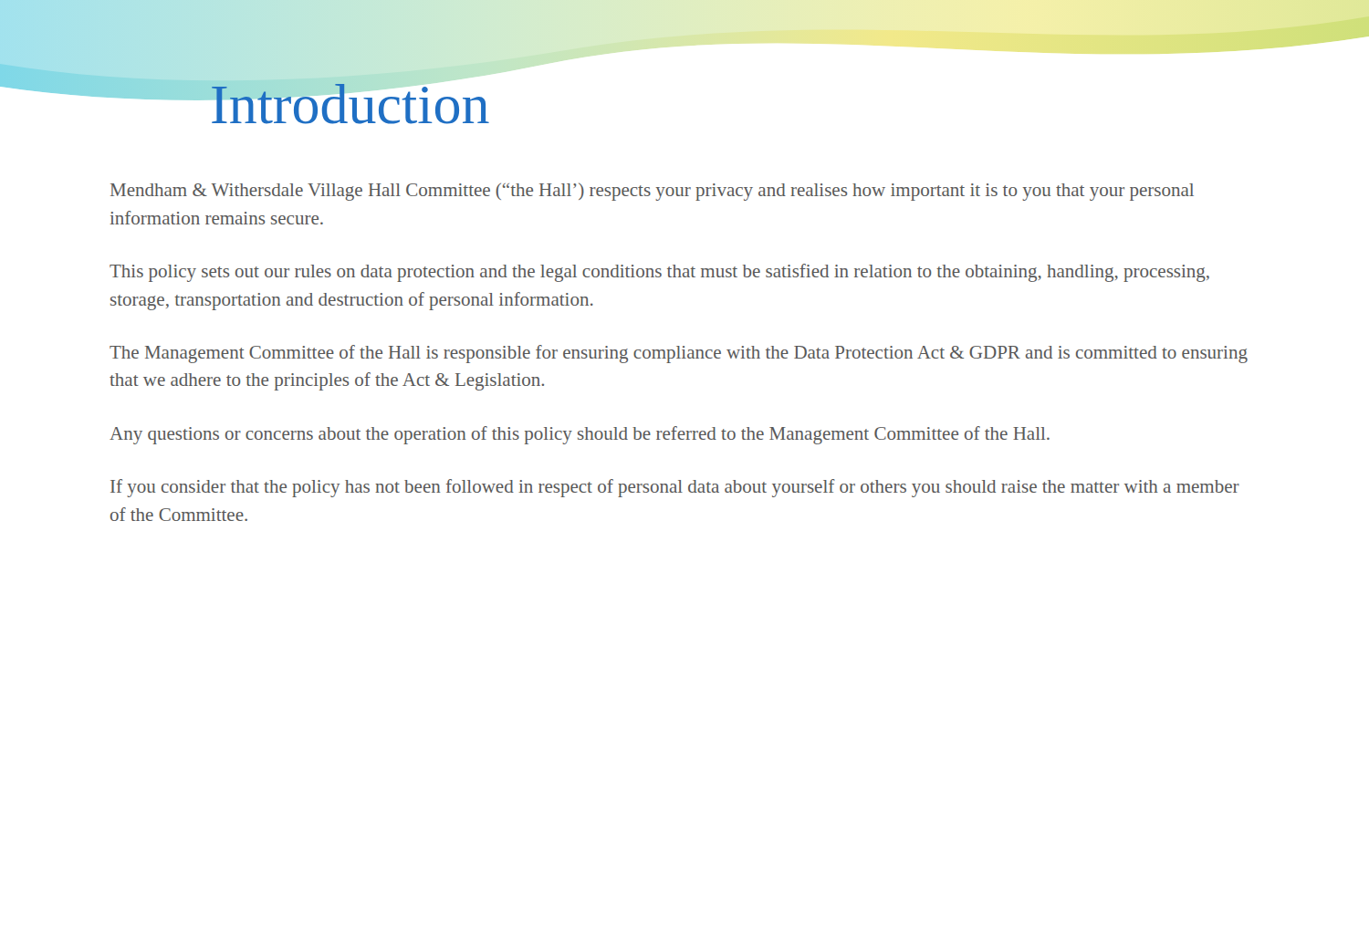Introduction
Mendham & Withersdale Village Hall Committee (“the Hall’) respects your privacy and realises how important it is to you that your personal information remains secure.
This policy sets out our rules on data protection and the legal conditions that must be satisfied in relation to the obtaining, handling, processing, storage, transportation and destruction of personal information.
The Management Committee of the Hall is responsible for ensuring compliance with the Data Protection Act & GDPR and is committed to ensuring that we adhere to the principles of the Act & Legislation.
Any questions or concerns about the operation of this policy should be referred to the Management Committee of the Hall.
If you consider that the policy has not been followed in respect of personal data about yourself or others you should raise the matter with a member of the Committee.